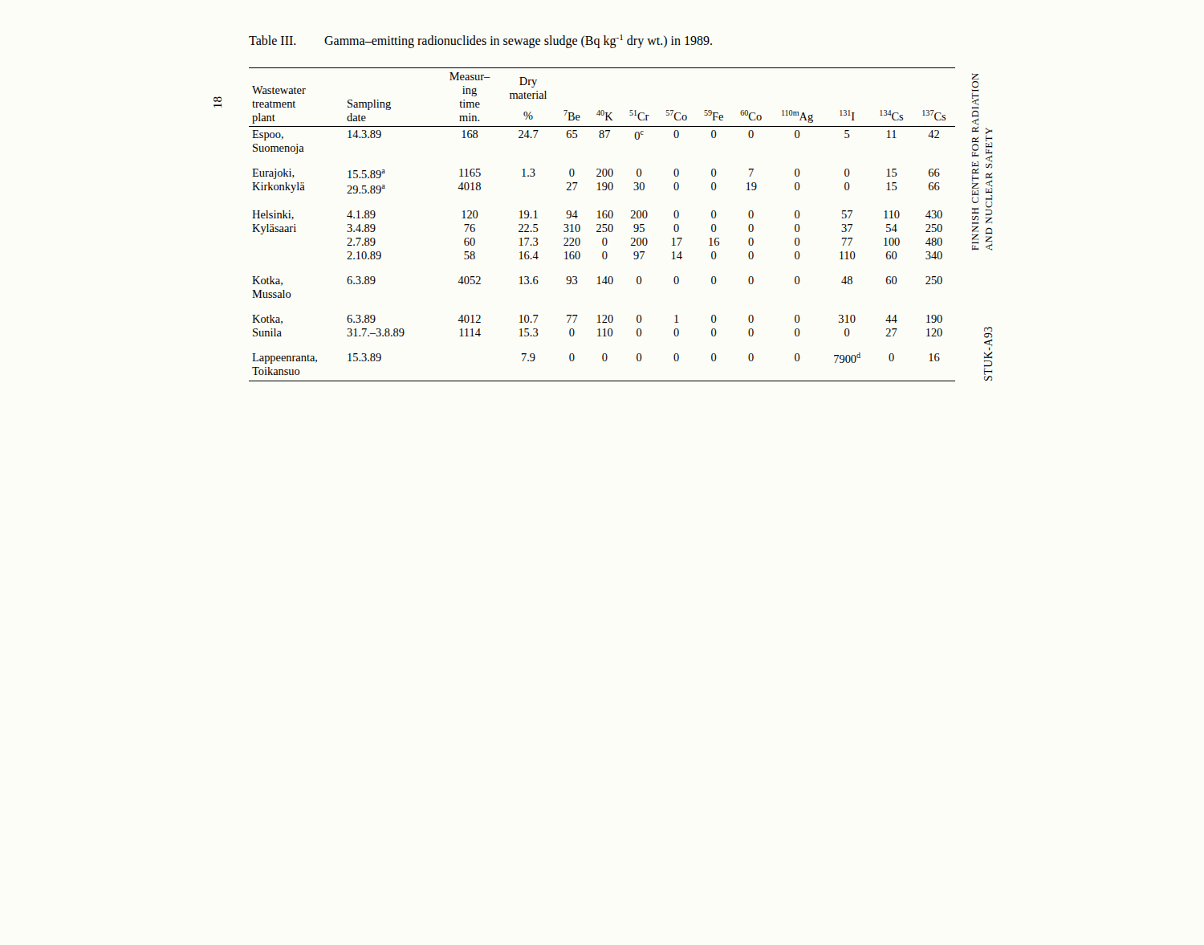18
FINNISH CENTRE FOR RADIATION
AND NUCLEAR SAFETY
STUK-A93
Table III. Gamma–emitting radionuclides in sewage sludge (Bq kg-1 dry wt.) in 1989.
| Wastewater treatment plant | Sampling date | Measur– ing time min. | Dry material | |
| --- | --- | --- | --- | --- |
| % | 7 Be | 40 K | 51 Cr | 57 Co | 59 Fe | 60 Co | 110m Ag | 131 I | 134 Cs | 137 Cs |
| Espoo, Suomenoja | 14.3.89 | 168 | 24.7 | 65 | 87 | 0 c | 0 | 0 | 0 | 0 | 5 | 11 | 42 |
| Eurajoki, Kirkonkylä | 15.5.89 a 29.5.89 a | 1165 4018 | 1.3 | 0 27 | 200 190 | 0 30 | 0 0 | 0 0 | 7 19 | 0 0 | 0 0 | 15 15 | 66 66 |
| Helsinki, Kyläsaari | 4.1.89 3.4.89 2.7.89 2.10.89 | 120 76 60 58 | 19.1 22.5 17.3 16.4 | 94 310 220 160 | 160 250 0 0 | 200 95 200 97 | 0 0 17 14 | 0 0 16 0 | 0 0 0 0 | 0 0 0 0 | 57 37 77 110 | 110 54 100 60 | 430 250 480 340 |
| Kotka, Mussalo | 6.3.89 | 4052 | 13.6 | 93 | 140 | 0 | 0 | 0 | 0 | 0 | 48 | 60 | 250 |
| Kotka, Sunila | 6.3.89 31.7.–3.8.89 | 4012 1114 | 10.7 15.3 | 77 0 | 120 110 | 0 0 | 1 0 | 0 0 | 0 0 | 0 0 | 310 0 | 44 27 | 190 120 |
| Lappeenranta, Toikansuo | 15.3.89 | | 7.9 | 0 | 0 | 0 | 0 | 0 | 0 | 0 | 7900 d | 0 | 16 |